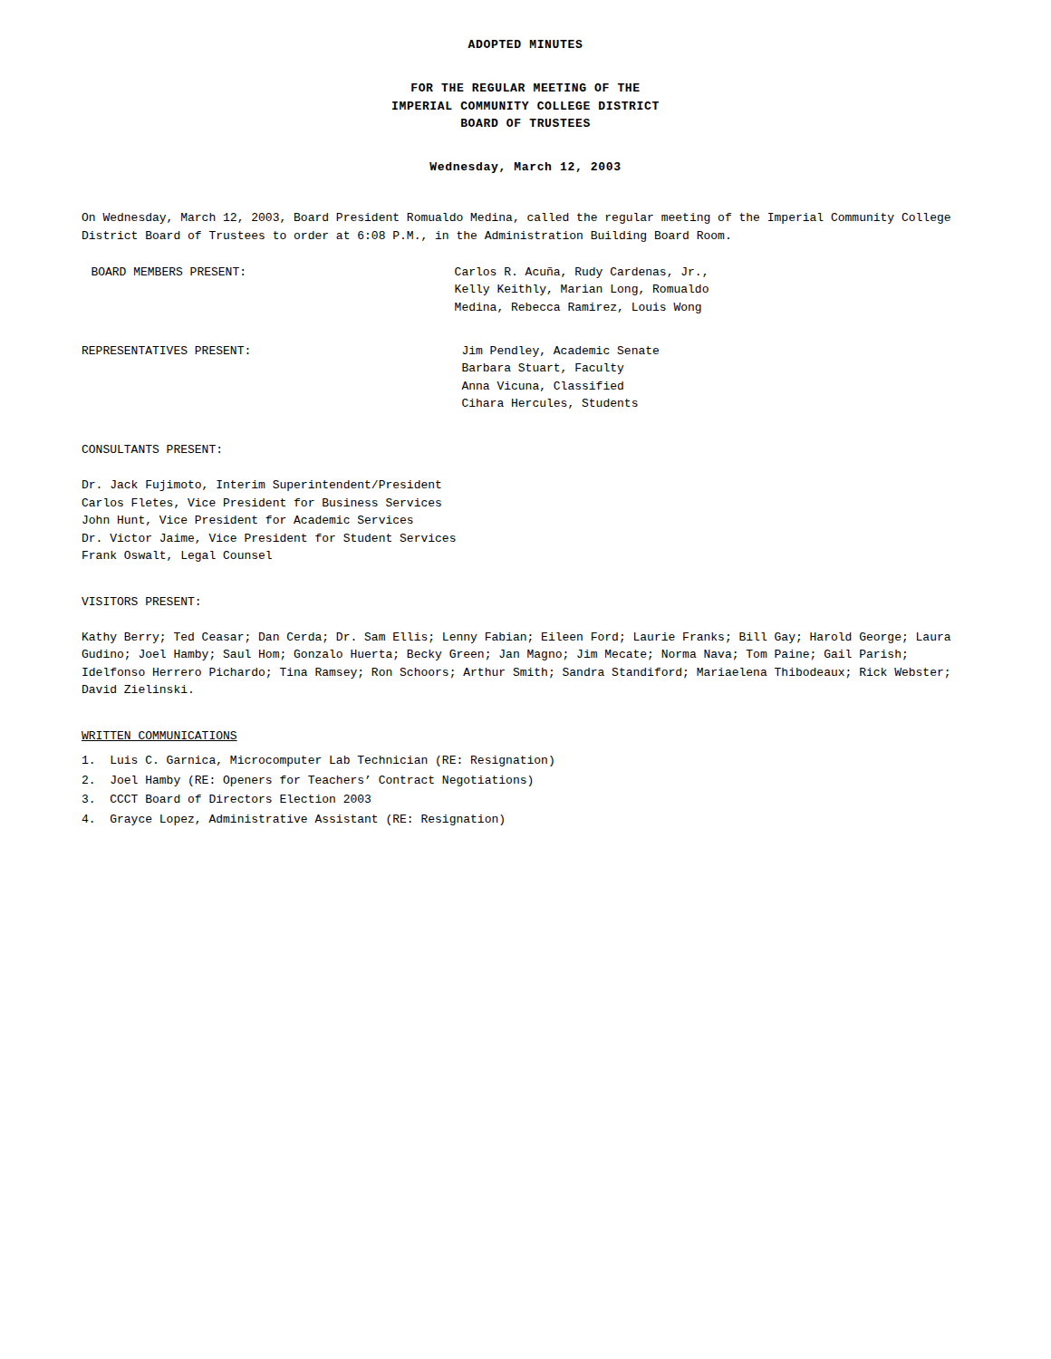ADOPTED MINUTES
FOR THE REGULAR MEETING OF THE
IMPERIAL COMMUNITY COLLEGE DISTRICT
BOARD OF TRUSTEES
Wednesday, March 12, 2003
On Wednesday, March 12, 2003, Board President Romualdo Medina, called the regular meeting of the Imperial Community College District Board of Trustees to order at 6:08 P.M., in the Administration Building Board Room.
| BOARD MEMBERS PRESENT: | Carlos R. Acuña, Rudy Cardenas, Jr., Kelly Keithly, Marian Long, Romualdo Medina, Rebecca Ramirez, Louis Wong |
| REPRESENTATIVES PRESENT: | Jim Pendley, Academic Senate Barbara Stuart, Faculty Anna Vicuna, Classified Cihara Hercules, Students |
CONSULTANTS PRESENT:
Dr. Jack Fujimoto, Interim Superintendent/President
Carlos Fletes, Vice President for Business Services
John Hunt, Vice President for Academic Services
Dr. Victor Jaime, Vice President for Student Services
Frank Oswalt, Legal Counsel
VISITORS PRESENT:
Kathy Berry; Ted Ceasar; Dan Cerda; Dr. Sam Ellis; Lenny Fabian; Eileen Ford; Laurie Franks; Bill Gay; Harold George; Laura Gudino; Joel Hamby; Saul Hom; Gonzalo Huerta; Becky Green; Jan Magno; Jim Mecate; Norma Nava; Tom Paine; Gail Parish; Idelfonso Herrero Pichardo; Tina Ramsey; Ron Schoors; Arthur Smith; Sandra Standiford; Mariaelena Thibodeaux; Rick Webster; David Zielinski.
WRITTEN COMMUNICATIONS
1. Luis C. Garnica, Microcomputer Lab Technician (RE: Resignation)
2. Joel Hamby (RE: Openers for Teachers’ Contract Negotiations)
3. CCCT Board of Directors Election 2003
4. Grayce Lopez, Administrative Assistant (RE: Resignation)